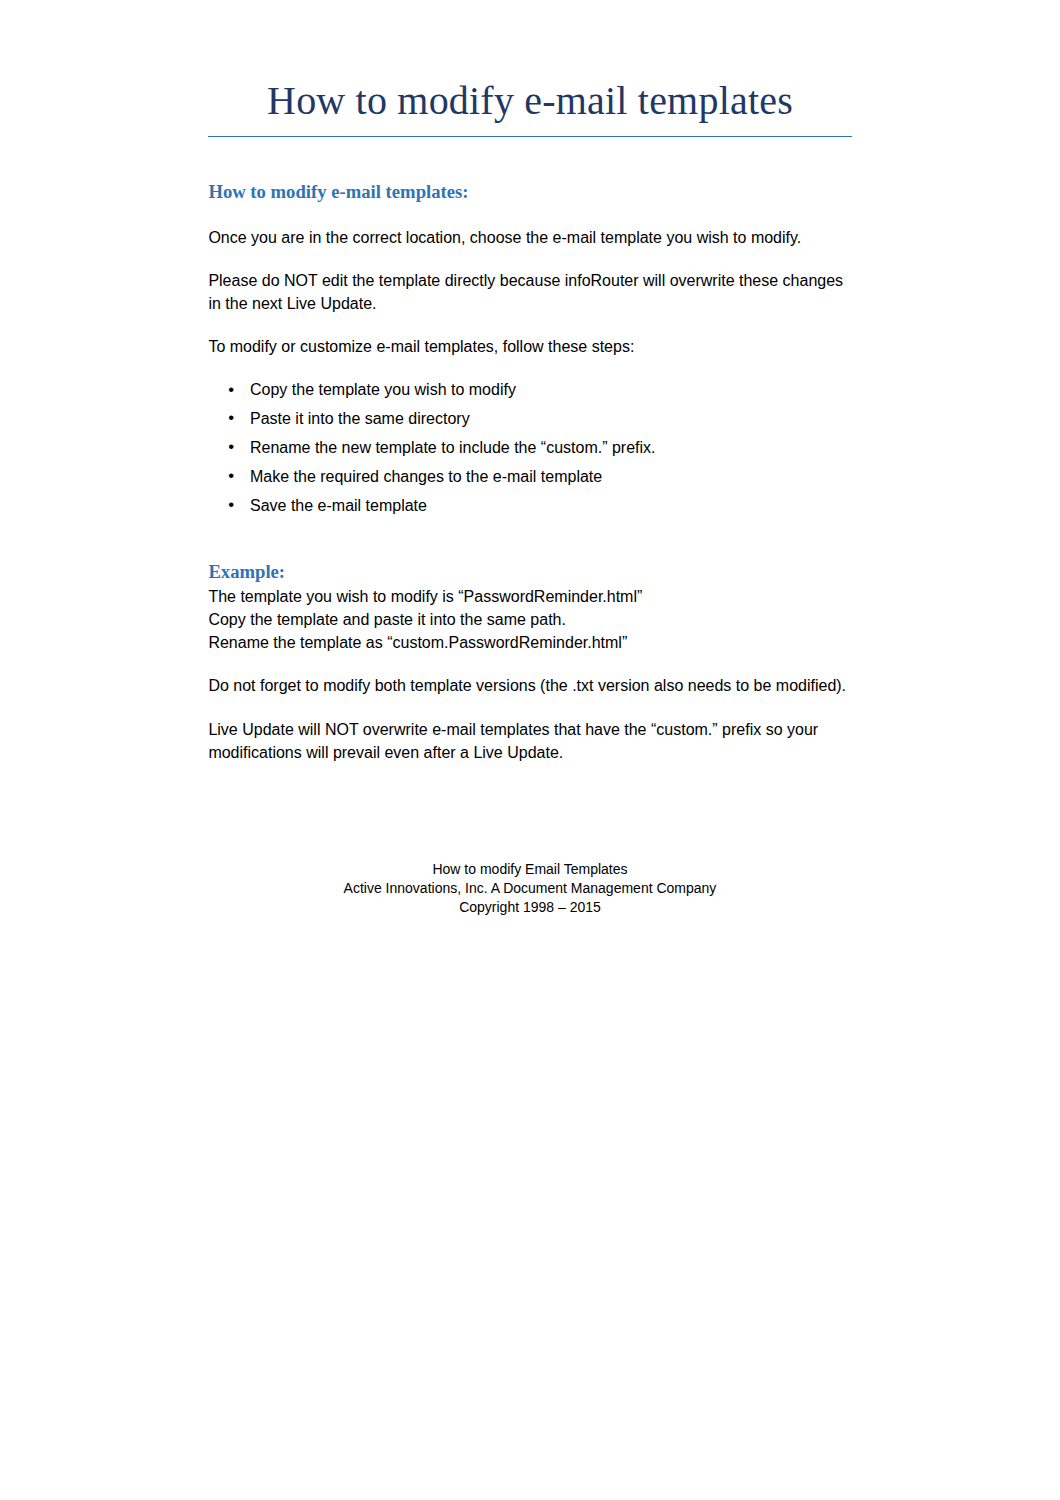How to modify e-mail templates
How to modify e-mail templates:
Once you are in the correct location, choose the e-mail template you wish to modify.
Please do NOT edit the template directly because infoRouter will overwrite these changes in the next Live Update.
To modify or customize e-mail templates, follow these steps:
Copy the template you wish to modify
Paste it into the same directory
Rename the new template to include the “custom.” prefix.
Make the required changes to the e-mail template
Save the e-mail template
Example:
The template you wish to modify is “PasswordReminder.html”
Copy the template and paste it into the same path.
Rename the template as “custom.PasswordReminder.html”
Do not forget to modify both template versions (the .txt version also needs to be modified).
Live Update will NOT overwrite e-mail templates that have the “custom.” prefix so your modifications will prevail even after a Live Update.
How to modify Email Templates
Active Innovations, Inc. A Document Management Company
Copyright 1998 – 2015